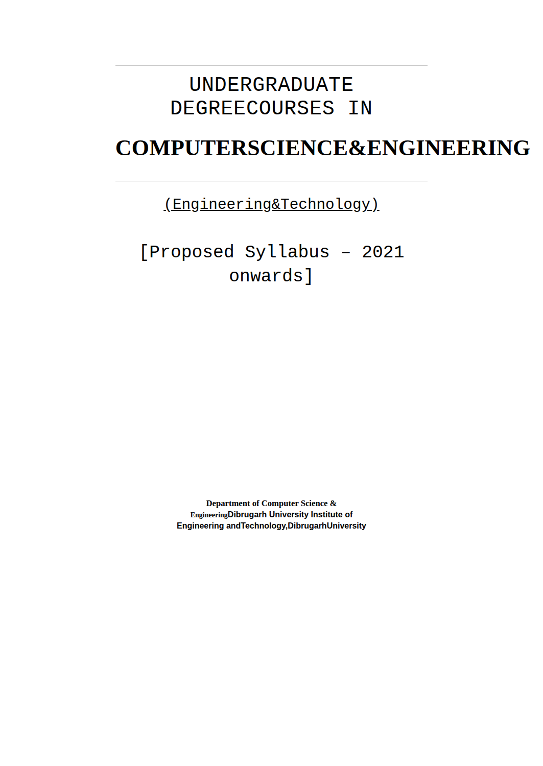UNDERGRADUATE DEGREECOURSES IN
COMPUTERSCIENCE&ENGINEERING
(Engineering&Technology)
[Proposed Syllabus – 2021
onwards]
Department of Computer Science &
Engineering Dibrugarh University Institute of
Engineering andTechnology,DibrugarhUniversity